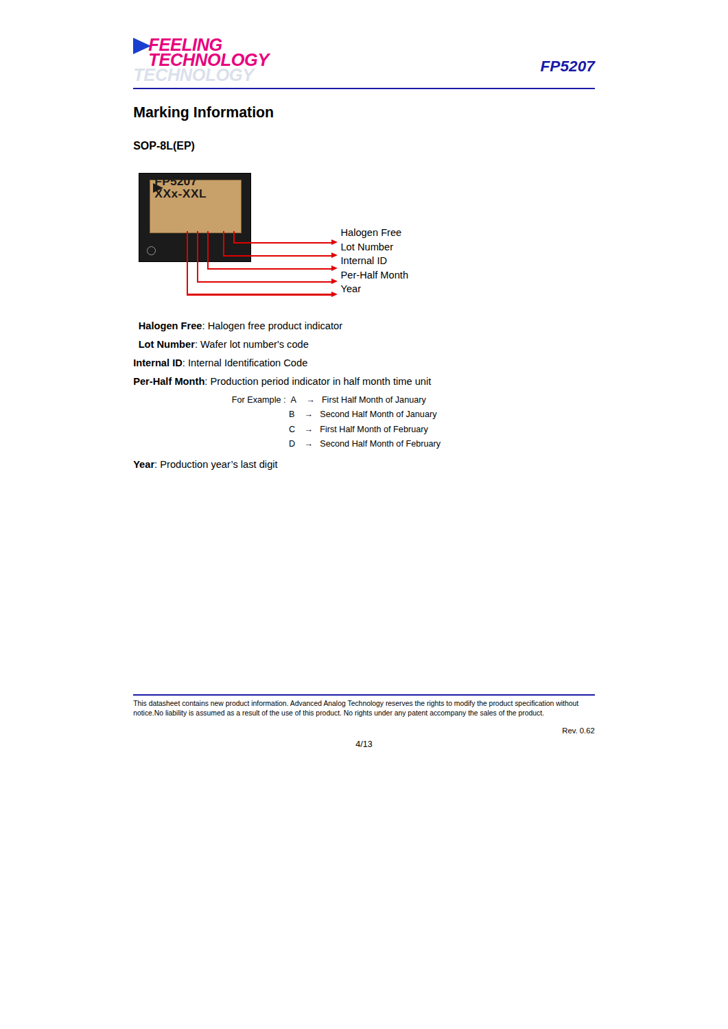FEELING
TECHNOLOGY
TECHNOLOGY
FP5207
Marking Information
SOP-8L(EP)
FP5207
XXx-XXL
Halogen Free
Lot Number
Internal ID
Per‑Half Month
Year
Halogen Free: Halogen free product indicator
Lot Number: Wafer lot number's code
Internal ID: Internal Identification Code
Per-Half Month: Production period indicator in half month time unit
For Example : A→First Half Month of January
B→Second Half Month of January
C→First Half Month of February
D→Second Half Month of February
Year: Production year’s last digit
This datasheet contains new product information. Advanced Analog Technology reserves the rights to modify the product specification without notice.No liability is assumed as a result of the use of this product. No rights under any patent accompany the sales of the product.
Rev. 0.62
4/13